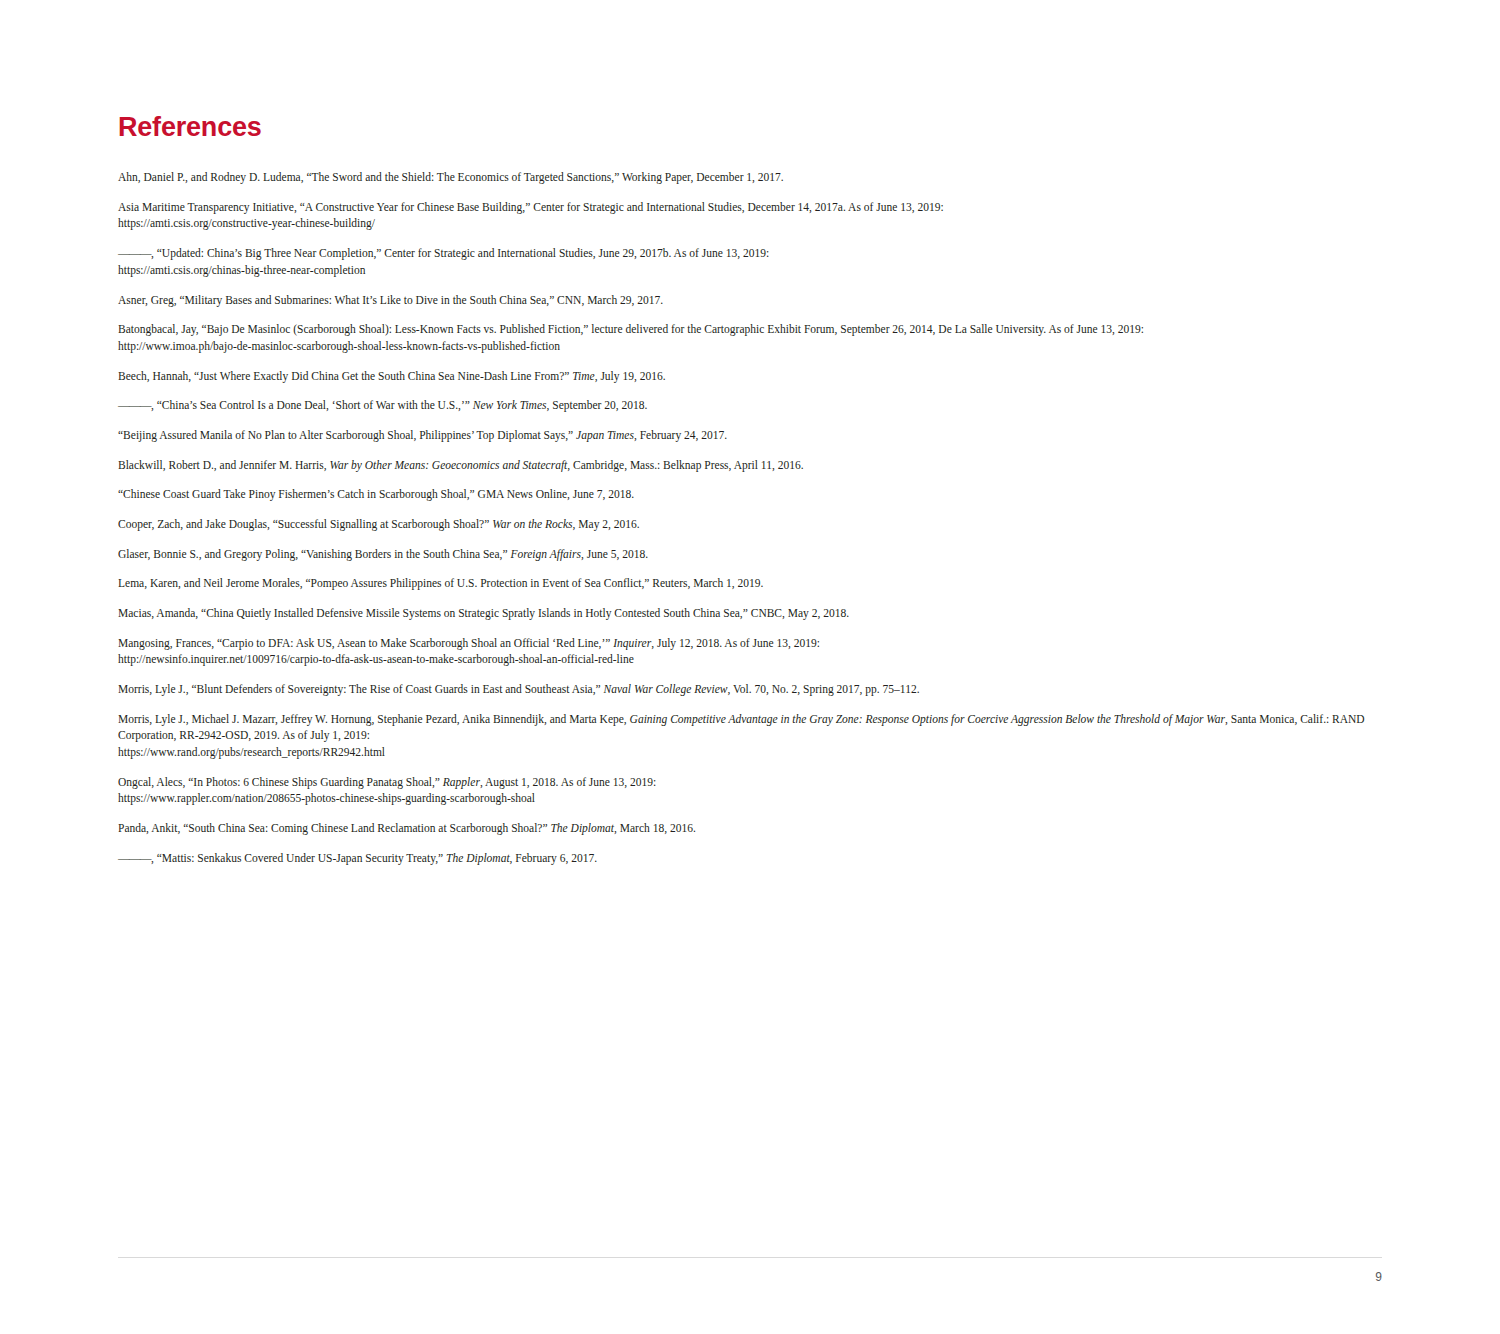References
Ahn, Daniel P., and Rodney D. Ludema, “The Sword and the Shield: The Economics of Targeted Sanctions,” Working Paper, December 1, 2017.
Asia Maritime Transparency Initiative, “A Constructive Year for Chinese Base Building,” Center for Strategic and International Studies, December 14, 2017a. As of June 13, 2019:
https://amti.csis.org/constructive-year-chinese-building/
———, “Updated: China’s Big Three Near Completion,” Center for Strategic and International Studies, June 29, 2017b. As of June 13, 2019:
https://amti.csis.org/chinas-big-three-near-completion
Asner, Greg, “Military Bases and Submarines: What It’s Like to Dive in the South China Sea,” CNN, March 29, 2017.
Batongbacal, Jay, “Bajo De Masinloc (Scarborough Shoal): Less-Known Facts vs. Published Fiction,” lecture delivered for the Cartographic Exhibit Forum, September 26, 2014, De La Salle University. As of June 13, 2019:
http://www.imoa.ph/bajo-de-masinloc-scarborough-shoal-less-known-facts-vs-published-fiction
Beech, Hannah, “Just Where Exactly Did China Get the South China Sea Nine-Dash Line From?” Time, July 19, 2016.
———, “China’s Sea Control Is a Done Deal, ‘Short of War with the U.S.,’” New York Times, September 20, 2018.
“Beijing Assured Manila of No Plan to Alter Scarborough Shoal, Philippines’ Top Diplomat Says,” Japan Times, February 24, 2017.
Blackwill, Robert D., and Jennifer M. Harris, War by Other Means: Geoeconomics and Statecraft, Cambridge, Mass.: Belknap Press, April 11, 2016.
“Chinese Coast Guard Take Pinoy Fishermen’s Catch in Scarborough Shoal,” GMA News Online, June 7, 2018.
Cooper, Zach, and Jake Douglas, “Successful Signalling at Scarborough Shoal?” War on the Rocks, May 2, 2016.
Glaser, Bonnie S., and Gregory Poling, “Vanishing Borders in the South China Sea,” Foreign Affairs, June 5, 2018.
Lema, Karen, and Neil Jerome Morales, “Pompeo Assures Philippines of U.S. Protection in Event of Sea Conflict,” Reuters, March 1, 2019.
Macias, Amanda, “China Quietly Installed Defensive Missile Systems on Strategic Spratly Islands in Hotly Contested South China Sea,” CNBC, May 2, 2018.
Mangosing, Frances, “Carpio to DFA: Ask US, Asean to Make Scarborough Shoal an Official ‘Red Line,’” Inquirer, July 12, 2018. As of June 13, 2019:
http://newsinfo.inquirer.net/1009716/carpio-to-dfa-ask-us-asean-to-make-scarborough-shoal-an-official-red-line
Morris, Lyle J., “Blunt Defenders of Sovereignty: The Rise of Coast Guards in East and Southeast Asia,” Naval War College Review, Vol. 70, No. 2, Spring 2017, pp. 75–112.
Morris, Lyle J., Michael J. Mazarr, Jeffrey W. Hornung, Stephanie Pezard, Anika Binnendijk, and Marta Kepe, Gaining Competitive Advantage in the Gray Zone: Response Options for Coercive Aggression Below the Threshold of Major War, Santa Monica, Calif.: RAND Corporation, RR-2942-OSD, 2019. As of July 1, 2019:
https://www.rand.org/pubs/research_reports/RR2942.html
Ongcal, Alecs, “In Photos: 6 Chinese Ships Guarding Panatag Shoal,” Rappler, August 1, 2018. As of June 13, 2019:
https://www.rappler.com/nation/208655-photos-chinese-ships-guarding-scarborough-shoal
Panda, Ankit, “South China Sea: Coming Chinese Land Reclamation at Scarborough Shoal?” The Diplomat, March 18, 2016.
———, “Mattis: Senkakus Covered Under US-Japan Security Treaty,” The Diplomat, February 6, 2017.
9